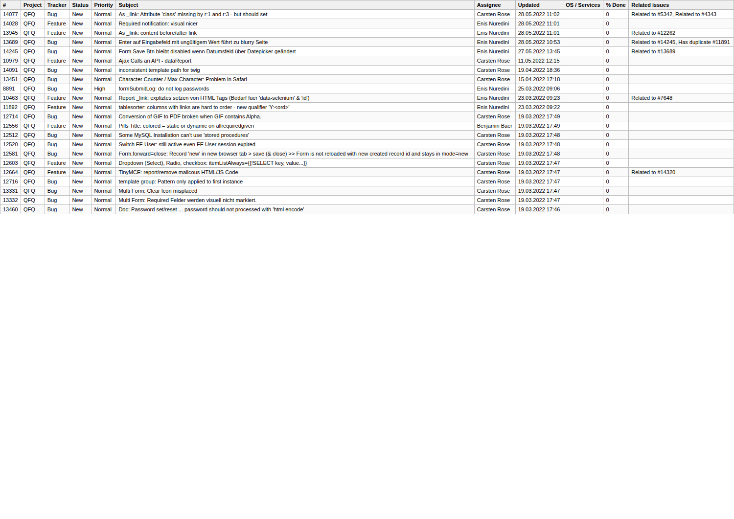| # | Project | Tracker | Status | Priority | Subject | Assignee | Updated | OS / Services | % Done | Related issues |
| --- | --- | --- | --- | --- | --- | --- | --- | --- | --- | --- |
| 14077 | QFQ | Bug | New | Normal | As _link: Attribute 'class' missing by r:1 and r:3 - but should set | Carsten Rose | 28.05.2022 11:02 | | 0 | Related to #5342, Related to #4343 |
| 14028 | QFQ | Feature | New | Normal | Required notification: visual nicer | Enis Nuredini | 28.05.2022 11:01 | | 0 | |
| 13945 | QFQ | Feature | New | Normal | As _link: content before/after link | Enis Nuredini | 28.05.2022 11:01 | | 0 | Related to #12262 |
| 13689 | QFQ | Bug | New | Normal | Enter auf Eingabefeld mit ungültigem Wert führt zu blurry Seite | Enis Nuredini | 28.05.2022 10:53 | | 0 | Related to #14245, Has duplicate #11891 |
| 14245 | QFQ | Bug | New | Normal | Form Save Btn bleibt disabled wenn Datumsfeld über Datepicker geändert | Enis Nuredini | 27.05.2022 13:45 | | 0 | Related to #13689 |
| 10979 | QFQ | Feature | New | Normal | Ajax Calls an API - dataReport | Carsten Rose | 11.05.2022 12:15 | | 0 | |
| 14091 | QFQ | Bug | New | Normal | inconsistent template path for twig | Carsten Rose | 19.04.2022 18:36 | | 0 | |
| 13451 | QFQ | Bug | New | Normal | Character Counter / Max Character: Problem in Safari | Carsten Rose | 15.04.2022 17:18 | | 0 | |
| 8891 | QFQ | Bug | New | High | formSubmitLog: do not log passwords | Enis Nuredini | 25.03.2022 09:06 | | 0 | |
| 10463 | QFQ | Feature | New | Normal | Report _link: expliztes setzen von HTML Tags (Bedarf fuer 'data-selenium' & 'id') | Enis Nuredini | 23.03.2022 09:23 | | 0 | Related to #7648 |
| 11892 | QFQ | Feature | New | Normal | tablesorter: columns with links are hard to order - new qualifier 'Y:<ord>' | Enis Nuredini | 23.03.2022 09:22 | | 0 | |
| 12714 | QFQ | Bug | New | Normal | Conversion of GIF to PDF broken when GIF contains Alpha. | Carsten Rose | 19.03.2022 17:49 | | 0 | |
| 12556 | QFQ | Feature | New | Normal | Pills Title: colored = static or dynamic on allrequiredgiven | Benjamin Baer | 19.03.2022 17:49 | | 0 | |
| 12512 | QFQ | Bug | New | Normal | Some MySQL Installation can't use 'stored procedures' | Carsten Rose | 19.03.2022 17:48 | | 0 | |
| 12520 | QFQ | Bug | New | Normal | Switch FE User: still active even FE User session expired | Carsten Rose | 19.03.2022 17:48 | | 0 | |
| 12581 | QFQ | Bug | New | Normal | Form.forward=close: Record 'new' in new browser tab > save (& close) >> Form is not reloaded with new created record id and stays in mode=new | Carsten Rose | 19.03.2022 17:48 | | 0 | |
| 12603 | QFQ | Feature | New | Normal | Dropdown (Select), Radio, checkbox: itemListAlways={{!SELECT key, value...}} | Carsten Rose | 19.03.2022 17:47 | | 0 | |
| 12664 | QFQ | Feature | New | Normal | TinyMCE: report/remove malicous HTML/JS Code | Carsten Rose | 19.03.2022 17:47 | | 0 | Related to #14320 |
| 12716 | QFQ | Bug | New | Normal | template group: Pattern only applied to first instance | Carsten Rose | 19.03.2022 17:47 | | 0 | |
| 13331 | QFQ | Bug | New | Normal | Multi Form: Clear Icon misplaced | Carsten Rose | 19.03.2022 17:47 | | 0 | |
| 13332 | QFQ | Bug | New | Normal | Multi Form: Required Felder werden visuell nicht markiert. | Carsten Rose | 19.03.2022 17:47 | | 0 | |
| 13460 | QFQ | Bug | New | Normal | Doc: Password set/reset ... password should not processed with 'html encode' | Carsten Rose | 19.03.2022 17:46 | | 0 | |